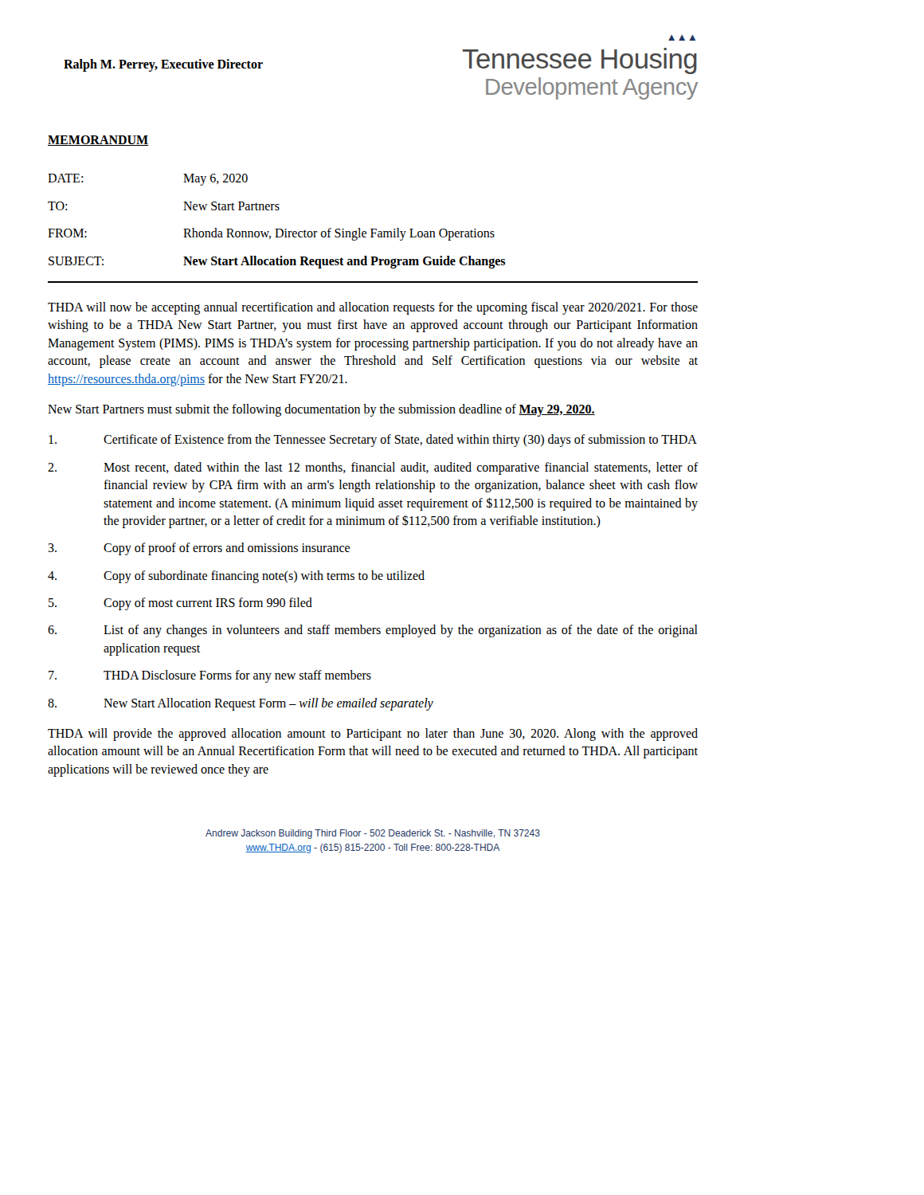Ralph M. Perrey, Executive Director
▲▲▲
Tennessee Housing
Development Agency
MEMORANDUM
| DATE: | May 6, 2020 |
| TO: | New Start Partners |
| FROM: | Rhonda Ronnow, Director of Single Family Loan Operations |
| SUBJECT: | New Start Allocation Request and Program Guide Changes |
THDA will now be accepting annual recertification and allocation requests for the upcoming fiscal year 2020/2021. For those wishing to be a THDA New Start Partner, you must first have an approved account through our Participant Information Management System (PIMS). PIMS is THDA’s system for processing partnership participation. If you do not already have an account, please create an account and answer the Threshold and Self Certification questions via our website at https://resources.thda.org/pims for the New Start FY20/21.
New Start Partners must submit the following documentation by the submission deadline of May 29, 2020.
Certificate of Existence from the Tennessee Secretary of State, dated within thirty (30) days of submission to THDA
Most recent, dated within the last 12 months, financial audit, audited comparative financial statements, letter of financial review by CPA firm with an arm's length relationship to the organization, balance sheet with cash flow statement and income statement. (A minimum liquid asset requirement of $112,500 is required to be maintained by the provider partner, or a letter of credit for a minimum of $112,500 from a verifiable institution.)
Copy of proof of errors and omissions insurance
Copy of subordinate financing note(s) with terms to be utilized
Copy of most current IRS form 990 filed
List of any changes in volunteers and staff members employed by the organization as of the date of the original application request
THDA Disclosure Forms for any new staff members
New Start Allocation Request Form – will be emailed separately
THDA will provide the approved allocation amount to Participant no later than June 30, 2020. Along with the approved allocation amount will be an Annual Recertification Form that will need to be executed and returned to THDA. All participant applications will be reviewed once they are
Andrew Jackson Building Third Floor - 502 Deaderick St. - Nashville, TN 37243
www.THDA.org - (615) 815-2200 - Toll Free: 800-228-THDA